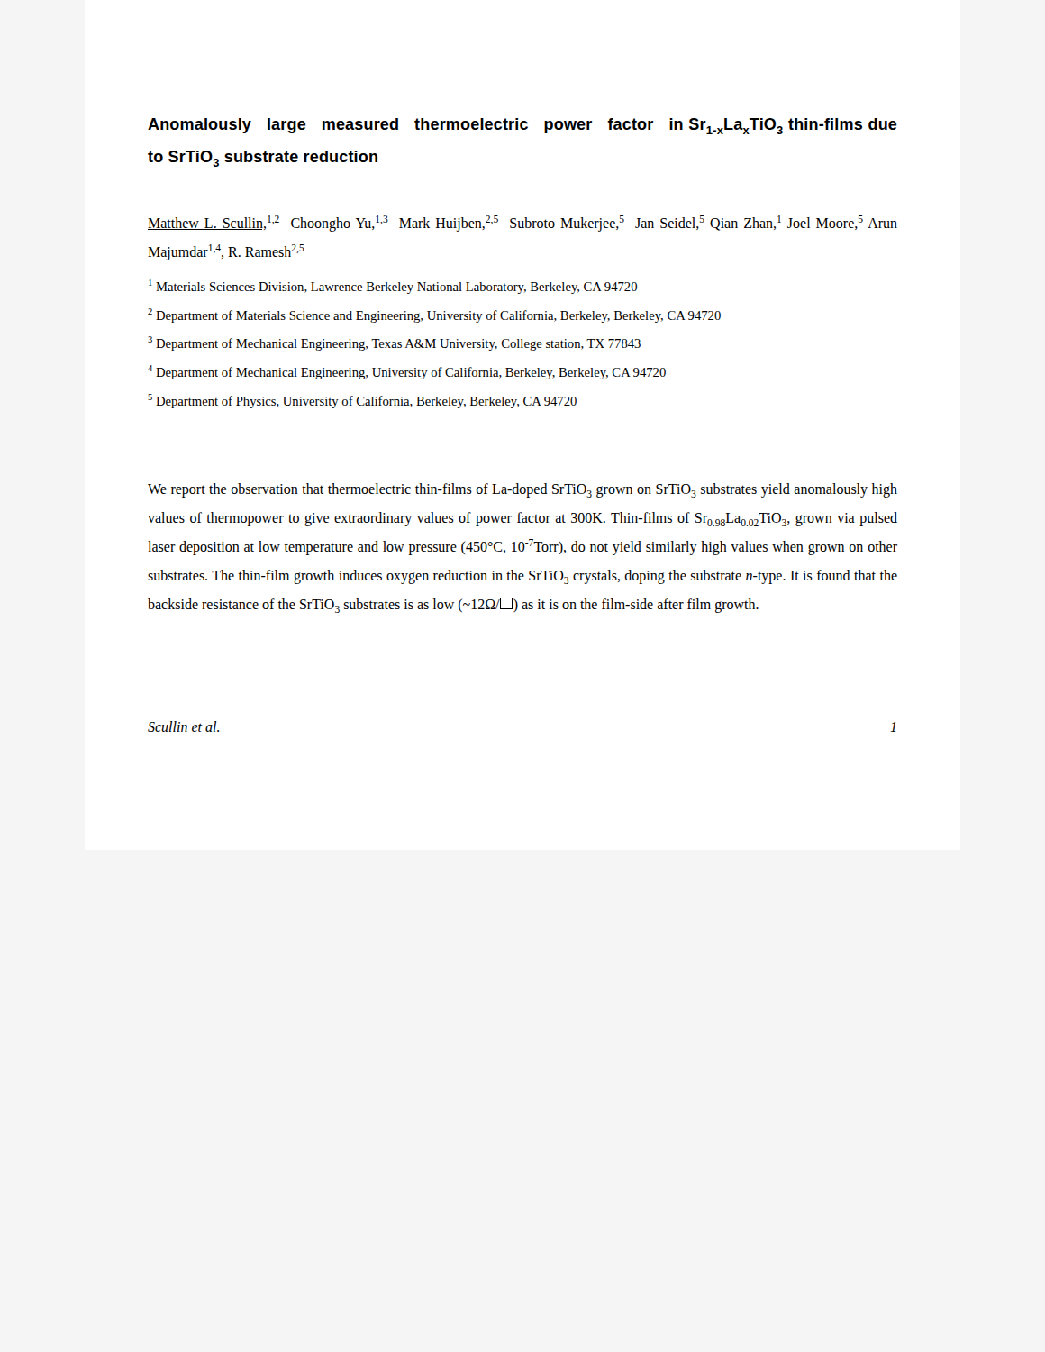Anomalously large measured thermoelectric power factor in Sr1-xLaxTiO3 thin-films due to SrTiO3 substrate reduction
Matthew L. Scullin,1,2 Choongho Yu,1,3 Mark Huijben,2,5 Subroto Mukerjee,5 Jan Seidel,5 Qian Zhan,1 Joel Moore,5 Arun Majumdar1,4, R. Ramesh2,5
1 Materials Sciences Division, Lawrence Berkeley National Laboratory, Berkeley, CA 94720
2 Department of Materials Science and Engineering, University of California, Berkeley, Berkeley, CA 94720
3 Department of Mechanical Engineering, Texas A&M University, College station, TX 77843
4 Department of Mechanical Engineering, University of California, Berkeley, Berkeley, CA 94720
5 Department of Physics, University of California, Berkeley, Berkeley, CA 94720
We report the observation that thermoelectric thin-films of La-doped SrTiO3 grown on SrTiO3 substrates yield anomalously high values of thermopower to give extraordinary values of power factor at 300K. Thin-films of Sr0.98La0.02TiO3, grown via pulsed laser deposition at low temperature and low pressure (450°C, 10-7Torr), do not yield similarly high values when grown on other substrates. The thin-film growth induces oxygen reduction in the SrTiO3 crystals, doping the substrate n-type. It is found that the backside resistance of the SrTiO3 substrates is as low (~12Ω/ ) as it is on the film-side after film growth.
Scullin et al. 1